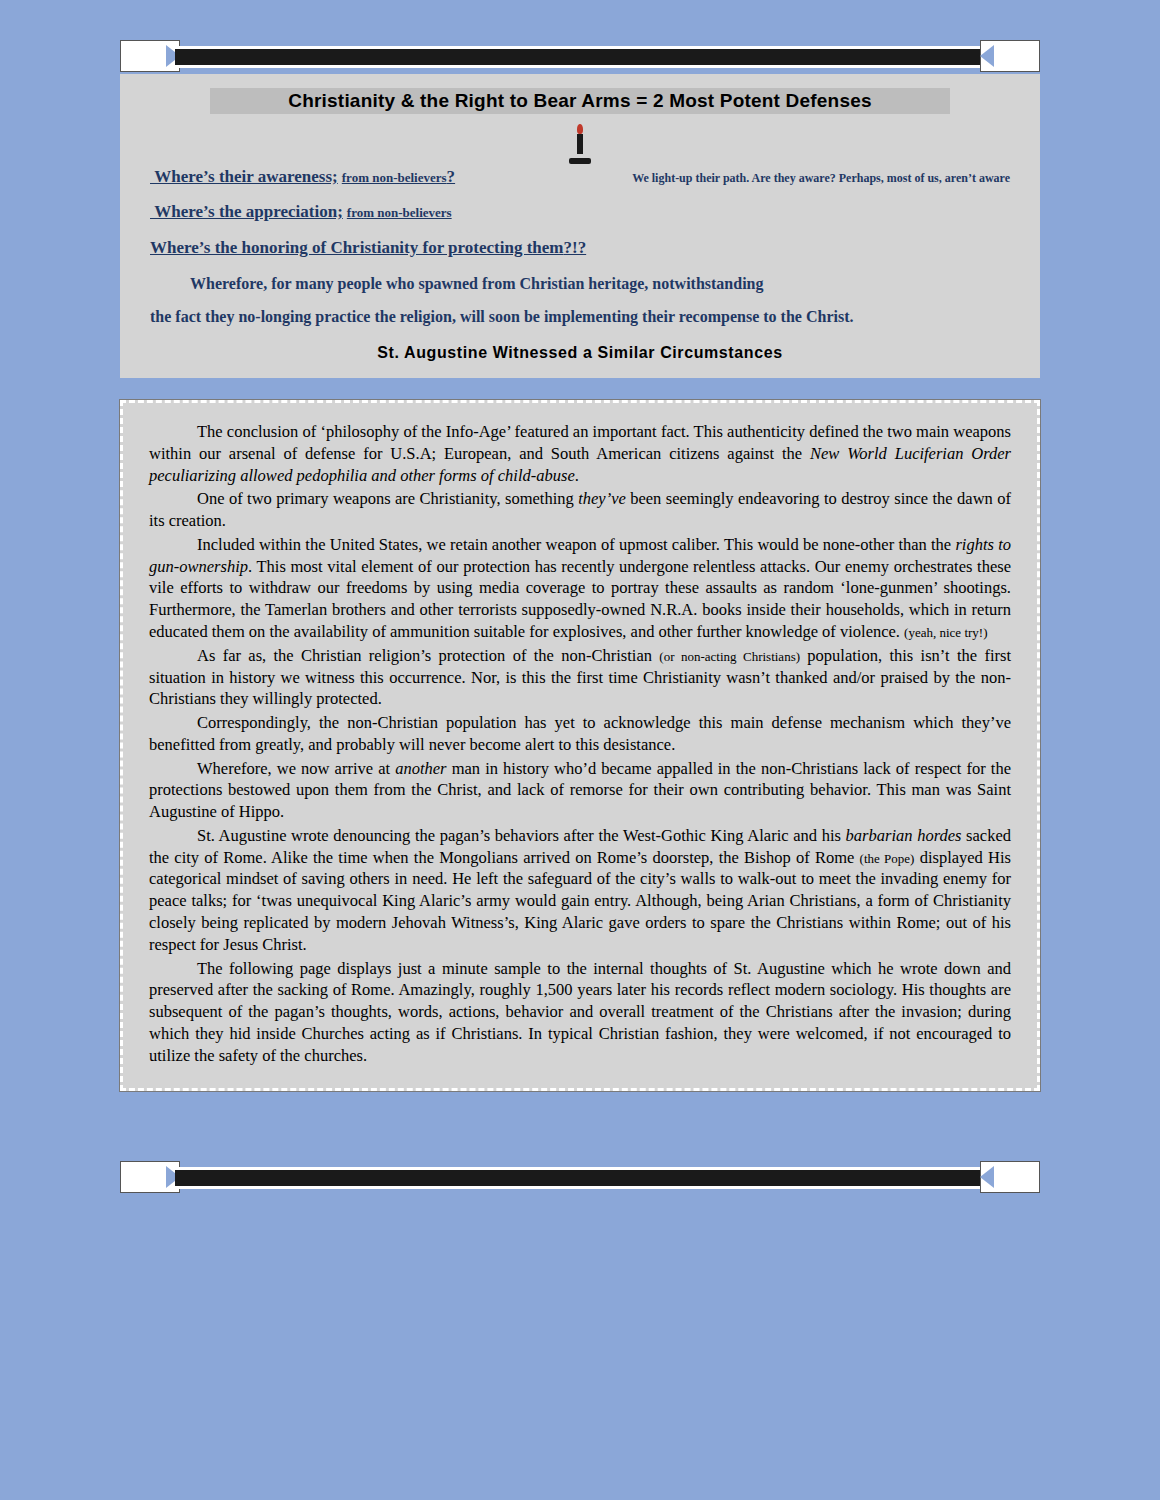Christianity & the Right to Bear Arms = 2 Most Potent Defenses
Where’s their awareness; from non-believers? We light-up their path. Are they aware? Perhaps, most of us, aren’t aware
Where’s the appreciation; from non-believers
Where’s the honoring of Christianity for protecting them?!?
Wherefore, for many people who spawned from Christian heritage, notwithstanding
the fact they no-longing practice the religion, will soon be implementing their recompense to the Christ.
St. Augustine Witnessed a Similar Circumstances
The conclusion of ‘philosophy of the Info-Age’ featured an important fact. This authenticity defined the two main weapons within our arsenal of defense for U.S.A; European, and South American citizens against the New World Luciferian Order peculiarizing allowed pedophilia and other forms of child-abuse.
One of two primary weapons are Christianity, something they’ve been seemingly endeavoring to destroy since the dawn of its creation.
Included within the United States, we retain another weapon of upmost caliber. This would be none-other than the rights to gun-ownership. This most vital element of our protection has recently undergone relentless attacks. Our enemy orchestrates these vile efforts to withdraw our freedoms by using media coverage to portray these assaults as random ‘lone-gunmen’ shootings. Furthermore, the Tamerlan brothers and other terrorists supposedly-owned N.R.A. books inside their households, which in return educated them on the availability of ammunition suitable for explosives, and other further knowledge of violence. (yeah, nice try!)
As far as, the Christian religion’s protection of the non-Christian (or non-acting Christians) population, this isn’t the first situation in history we witness this occurrence. Nor, is this the first time Christianity wasn’t thanked and/or praised by the non-Christians they willingly protected.
Correspondingly, the non-Christian population has yet to acknowledge this main defense mechanism which they’ve benefitted from greatly, and probably will never become alert to this desistance.
Wherefore, we now arrive at another man in history who’d became appalled in the non-Christians lack of respect for the protections bestowed upon them from the Christ, and lack of remorse for their own contributing behavior. This man was Saint Augustine of Hippo.
St. Augustine wrote denouncing the pagan’s behaviors after the West-Gothic King Alaric and his barbarian hordes sacked the city of Rome. Alike the time when the Mongolians arrived on Rome’s doorstep, the Bishop of Rome (the Pope) displayed His categorical mindset of saving others in need. He left the safeguard of the city’s walls to walk-out to meet the invading enemy for peace talks; for ‘twas unequivocal King Alaric’s army would gain entry. Although, being Arian Christians, a form of Christianity closely being replicated by modern Jehovah Witness’s, King Alaric gave orders to spare the Christians within Rome; out of his respect for Jesus Christ.
The following page displays just a minute sample to the internal thoughts of St. Augustine which he wrote down and preserved after the sacking of Rome. Amazingly, roughly 1,500 years later his records reflect modern sociology. His thoughts are subsequent of the pagan’s thoughts, words, actions, behavior and overall treatment of the Christians after the invasion; during which they hid inside Churches acting as if Christians. In typical Christian fashion, they were welcomed, if not encouraged to utilize the safety of the churches.